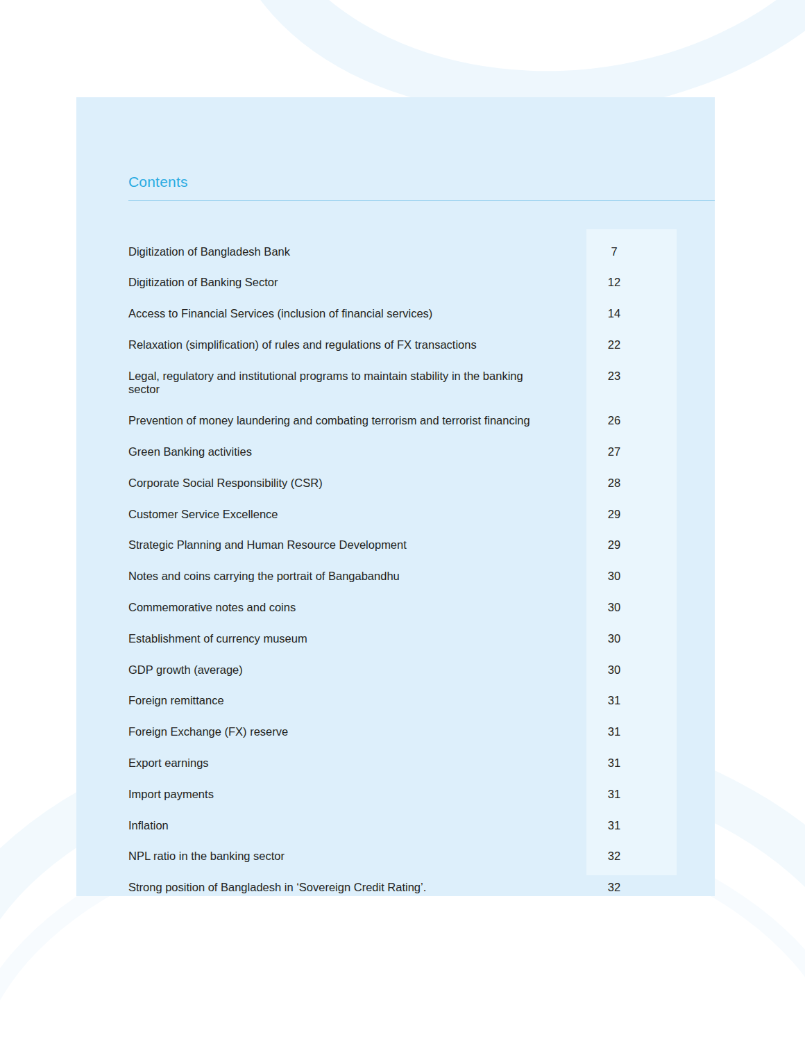Contents
| Digitization of Bangladesh Bank | 7 |
| Digitization of Banking Sector | 12 |
| Access to Financial Services (inclusion of financial services) | 14 |
| Relaxation (simplification) of rules and regulations of FX transactions | 22 |
| Legal, regulatory and institutional programs to maintain stability in the banking sector | 23 |
| Prevention of money laundering and combating terrorism and terrorist financing | 26 |
| Green Banking activities | 27 |
| Corporate Social Responsibility (CSR) | 28 |
| Customer Service Excellence | 29 |
| Strategic Planning and Human Resource Development | 29 |
| Notes and coins carrying the portrait of Bangabandhu | 30 |
| Commemorative notes and coins | 30 |
| Establishment of currency museum | 30 |
| GDP growth (average) | 30 |
| Foreign remittance | 31 |
| Foreign Exchange (FX) reserve | 31 |
| Export earnings | 31 |
| Import payments | 31 |
| Inflation | 31 |
| NPL ratio in the banking sector | 32 |
| Strong position of Bangladesh in ‘Sovereign Credit Rating’. | 32 |